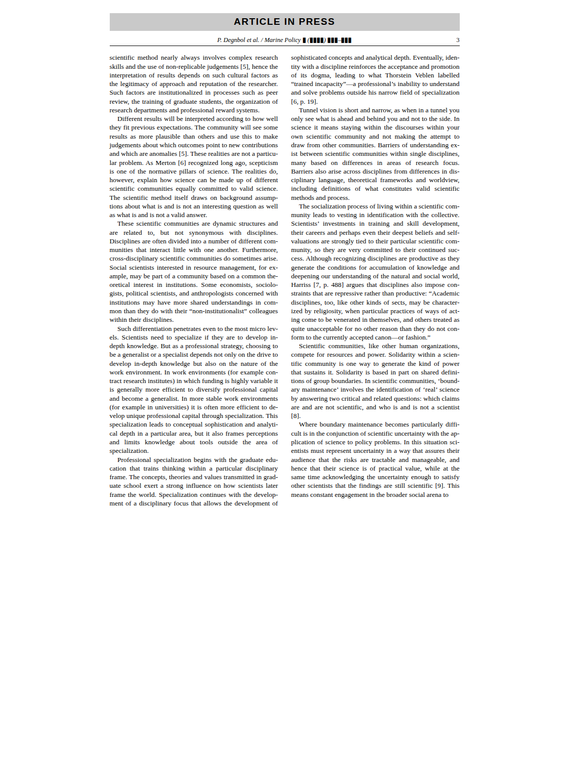ARTICLE IN PRESS
P. Degnbol et al. / Marine Policy ▮ (▮▮▮▮) ▮▮▮–▮▮▮ 3
scientific method nearly always involves complex research skills and the use of non-replicable judgements [5], hence the interpretation of results depends on such cultural factors as the legitimacy of approach and reputation of the researcher. Such factors are institutionalized in processes such as peer review, the training of graduate students, the organization of research departments and professional reward systems.
Different results will be interpreted according to how well they fit previous expectations. The community will see some results as more plausible than others and use this to make judgements about which outcomes point to new contributions and which are anomalies [5]. These realities are not a particular problem. As Merton [6] recognized long ago, scepticism is one of the normative pillars of science. The realities do, however, explain how science can be made up of different scientific communities equally committed to valid science. The scientific method itself draws on background assumptions about what is and is not an interesting question as well as what is and is not a valid answer.
These scientific communities are dynamic structures and are related to, but not synonymous with disciplines. Disciplines are often divided into a number of different communities that interact little with one another. Furthermore, cross-disciplinary scientific communities do sometimes arise. Social scientists interested in resource management, for example, may be part of a community based on a common theoretical interest in institutions. Some economists, sociologists, political scientists, and anthropologists concerned with institutions may have more shared understandings in common than they do with their “non-institutionalist” colleagues within their disciplines.
Such differentiation penetrates even to the most micro levels. Scientists need to specialize if they are to develop in-depth knowledge. But as a professional strategy, choosing to be a generalist or a specialist depends not only on the drive to develop in-depth knowledge but also on the nature of the work environment. In work environments (for example contract research institutes) in which funding is highly variable it is generally more efficient to diversify professional capital and become a generalist. In more stable work environments (for example in universities) it is often more efficient to develop unique professional capital through specialization. This specialization leads to conceptual sophistication and analytical depth in a particular area, but it also frames perceptions and limits knowledge about tools outside the area of specialization.
Professional specialization begins with the graduate education that trains thinking within a particular disciplinary frame. The concepts, theories and values transmitted in graduate school exert a strong influence on how scientists later frame the world. Specialization continues with the development of a disciplinary focus that allows the development of sophisticated concepts and analytical depth. Eventually, identity with a discipline reinforces the acceptance and promotion of its dogma, leading to what Thorstein Veblen labelled “trained incapacity”—a professional’s inability to understand and solve problems outside his narrow field of specialization [6, p. 19].
Tunnel vision is short and narrow, as when in a tunnel you only see what is ahead and behind you and not to the side. In science it means staying within the discourses within your own scientific community and not making the attempt to draw from other communities. Barriers of understanding exist between scientific communities within single disciplines, many based on differences in areas of research focus. Barriers also arise across disciplines from differences in disciplinary language, theoretical frameworks and worldview, including definitions of what constitutes valid scientific methods and process.
The socialization process of living within a scientific community leads to vesting in identification with the collective. Scientists’ investments in training and skill development, their careers and perhaps even their deepest beliefs and self-valuations are strongly tied to their particular scientific community, so they are very committed to their continued success. Although recognizing disciplines are productive as they generate the conditions for accumulation of knowledge and deepening our understanding of the natural and social world, Harriss [7, p. 488] argues that disciplines also impose constraints that are repressive rather than productive: “Academic disciplines, too, like other kinds of sects, may be characterized by religiosity, when particular practices of ways of acting come to be venerated in themselves, and others treated as quite unacceptable for no other reason than they do not conform to the currently accepted canon—or fashion.”
Scientific communities, like other human organizations, compete for resources and power. Solidarity within a scientific community is one way to generate the kind of power that sustains it. Solidarity is based in part on shared definitions of group boundaries. In scientific communities, ‘boundary maintenance’ involves the identification of ‘real’ science by answering two critical and related questions: which claims are and are not scientific, and who is and is not a scientist [8].
Where boundary maintenance becomes particularly difficult is in the conjunction of scientific uncertainty with the application of science to policy problems. In this situation scientists must represent uncertainty in a way that assures their audience that the risks are tractable and manageable, and hence that their science is of practical value, while at the same time acknowledging the uncertainty enough to satisfy other scientists that the findings are still scientific [9]. This means constant engagement in the broader social arena to